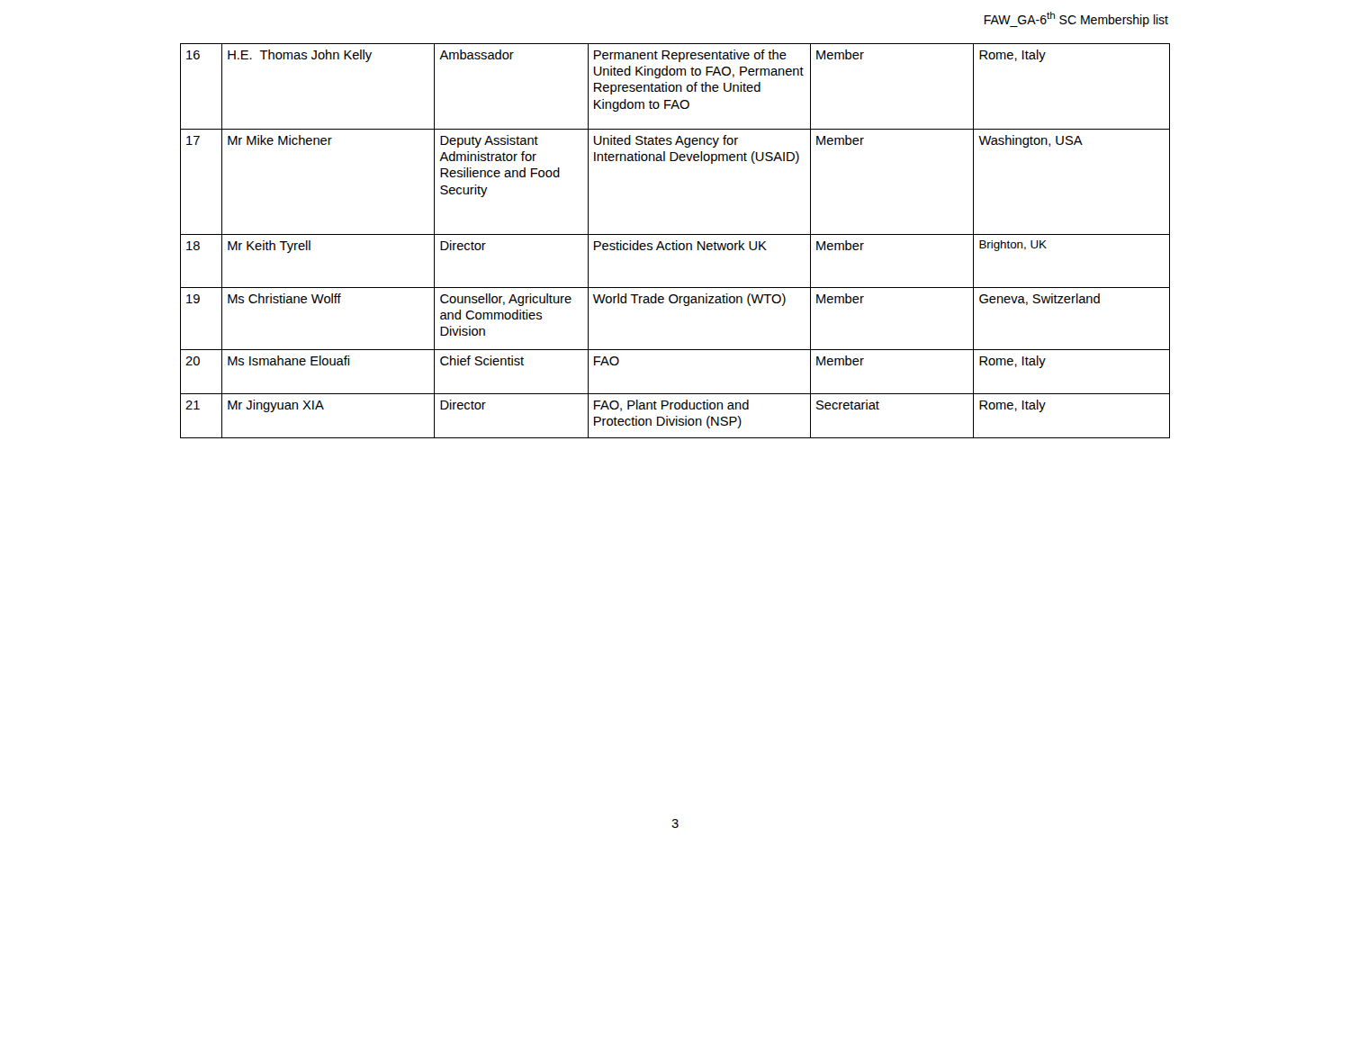FAW_GA-6th SC Membership list
| 16 | H.E. Thomas John Kelly | Ambassador | Permanent Representative of the United Kingdom to FAO, Permanent Representation of the United Kingdom to FAO | Member | Rome, Italy |
| 17 | Mr Mike Michener | Deputy Assistant Administrator for Resilience and Food Security | United States Agency for International Development (USAID) | Member | Washington, USA |
| 18 | Mr Keith Tyrell | Director | Pesticides Action Network UK | Member | Brighton, UK |
| 19 | Ms Christiane Wolff | Counsellor, Agriculture and Commodities Division | World Trade Organization (WTO) | Member | Geneva, Switzerland |
| 20 | Ms Ismahane Elouafi | Chief Scientist | FAO | Member | Rome, Italy |
| 21 | Mr Jingyuan XIA | Director | FAO, Plant Production and Protection Division (NSP) | Secretariat | Rome, Italy |
3